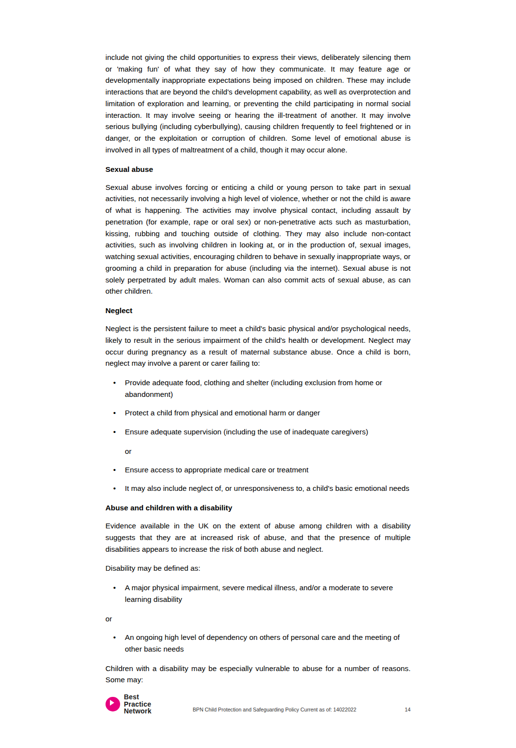include not giving the child opportunities to express their views, deliberately silencing them or 'making fun' of what they say of how they communicate. It may feature age or developmentally inappropriate expectations being imposed on children. These may include interactions that are beyond the child's development capability, as well as overprotection and limitation of exploration and learning, or preventing the child participating in normal social interaction. It may involve seeing or hearing the ill-treatment of another. It may involve serious bullying (including cyberbullying), causing children frequently to feel frightened or in danger, or the exploitation or corruption of children. Some level of emotional abuse is involved in all types of maltreatment of a child, though it may occur alone.
Sexual abuse
Sexual abuse involves forcing or enticing a child or young person to take part in sexual activities, not necessarily involving a high level of violence, whether or not the child is aware of what is happening. The activities may involve physical contact, including assault by penetration (for example, rape or oral sex) or non-penetrative acts such as masturbation, kissing, rubbing and touching outside of clothing. They may also include non-contact activities, such as involving children in looking at, or in the production of, sexual images, watching sexual activities, encouraging children to behave in sexually inappropriate ways, or grooming a child in preparation for abuse (including via the internet). Sexual abuse is not solely perpetrated by adult males. Woman can also commit acts of sexual abuse, as can other children.
Neglect
Neglect is the persistent failure to meet a child's basic physical and/or psychological needs, likely to result in the serious impairment of the child's health or development. Neglect may occur during pregnancy as a result of maternal substance abuse. Once a child is born, neglect may involve a parent or carer failing to:
Provide adequate food, clothing and shelter (including exclusion from home or abandonment)
Protect a child from physical and emotional harm or danger
Ensure adequate supervision (including the use of inadequate caregivers)
or
Ensure access to appropriate medical care or treatment
It may also include neglect of, or unresponsiveness to, a child's basic emotional needs
Abuse and children with a disability
Evidence available in the UK on the extent of abuse among children with a disability suggests that they are at increased risk of abuse, and that the presence of multiple disabilities appears to increase the risk of both abuse and neglect.
Disability may be defined as:
A major physical impairment, severe medical illness, and/or a moderate to severe learning disability
or
An ongoing high level of dependency on others of personal care and the meeting of other basic needs
Children with a disability may be especially vulnerable to abuse for a number of reasons. Some may:
Best
Practice
Network
BPN Child Protection and Safeguarding Policy Current as of: 14022022
14